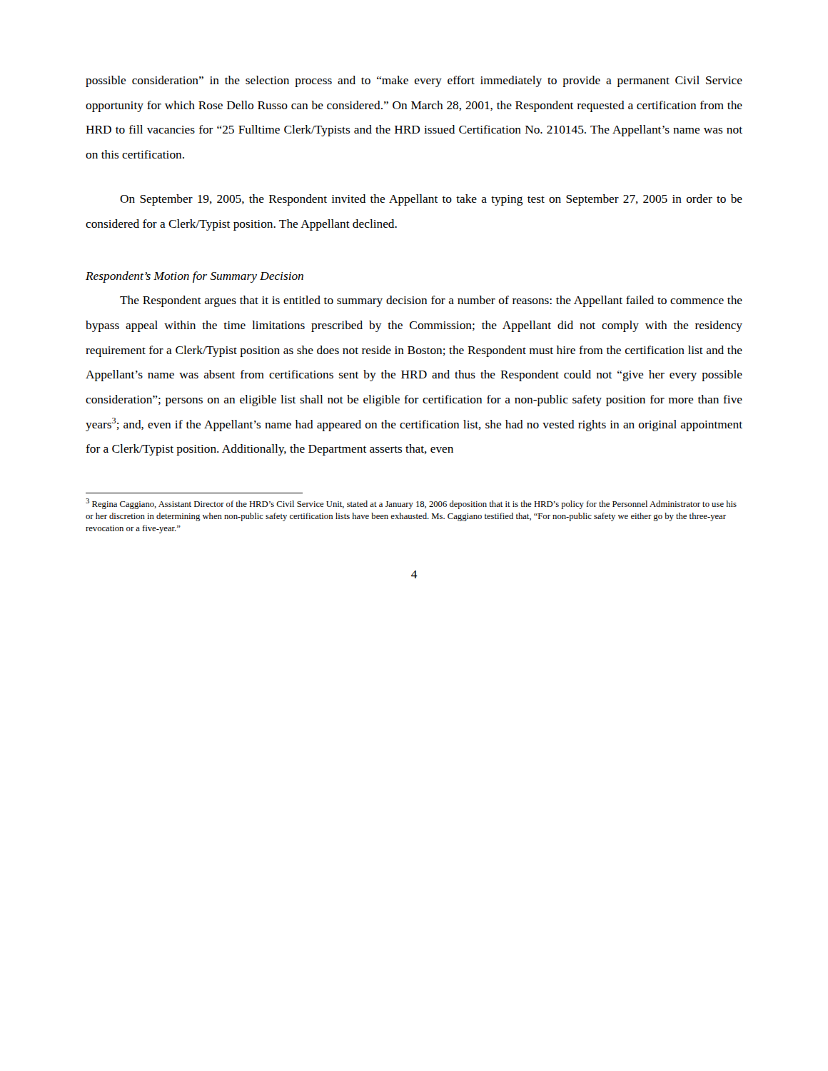possible consideration” in the selection process and to “make every effort immediately to provide a permanent Civil Service opportunity for which Rose Dello Russo can be considered.” On March 28, 2001, the Respondent requested a certification from the HRD to fill vacancies for “25 Fulltime Clerk/Typists and the HRD issued Certification No. 210145. The Appellant’s name was not on this certification.
On September 19, 2005, the Respondent invited the Appellant to take a typing test on September 27, 2005 in order to be considered for a Clerk/Typist position. The Appellant declined.
Respondent’s Motion for Summary Decision
The Respondent argues that it is entitled to summary decision for a number of reasons: the Appellant failed to commence the bypass appeal within the time limitations prescribed by the Commission; the Appellant did not comply with the residency requirement for a Clerk/Typist position as she does not reside in Boston; the Respondent must hire from the certification list and the Appellant’s name was absent from certifications sent by the HRD and thus the Respondent could not “give her every possible consideration”; persons on an eligible list shall not be eligible for certification for a non-public safety position for more than five years3; and, even if the Appellant’s name had appeared on the certification list, she had no vested rights in an original appointment for a Clerk/Typist position. Additionally, the Department asserts that, even
3 Regina Caggiano, Assistant Director of the HRD’s Civil Service Unit, stated at a January 18, 2006 deposition that it is the HRD’s policy for the Personnel Administrator to use his or her discretion in determining when non-public safety certification lists have been exhausted. Ms. Caggiano testified that, “For non-public safety we either go by the three-year revocation or a five-year.”
4